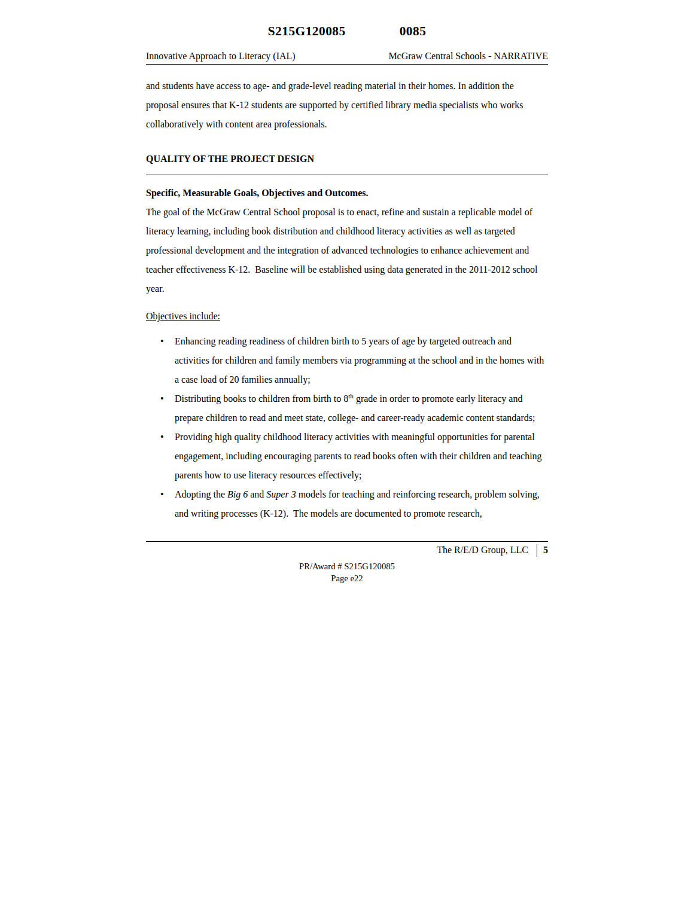S215G1200850085
Innovative Approach to Literacy (IAL) McGraw Central Schools - NARRATIVE
and students have access to age- and grade-level reading material in their homes. In addition the proposal ensures that K-12 students are supported by certified library media specialists who works collaboratively with content area professionals.
QUALITY OF THE PROJECT DESIGN
Specific, Measurable Goals, Objectives and Outcomes.
The goal of the McGraw Central School proposal is to enact, refine and sustain a replicable model of literacy learning, including book distribution and childhood literacy activities as well as targeted professional development and the integration of advanced technologies to enhance achievement and teacher effectiveness K-12. Baseline will be established using data generated in the 2011-2012 school year.
Objectives include:
Enhancing reading readiness of children birth to 5 years of age by targeted outreach and activities for children and family members via programming at the school and in the homes with a case load of 20 families annually;
Distributing books to children from birth to 8th grade in order to promote early literacy and prepare children to read and meet state, college- and career-ready academic content standards;
Providing high quality childhood literacy activities with meaningful opportunities for parental engagement, including encouraging parents to read books often with their children and teaching parents how to use literacy resources effectively;
Adopting the Big 6 and Super 3 models for teaching and reinforcing research, problem solving, and writing processes (K-12). The models are documented to promote research,
The R/E/D Group, LLC 5
PR/Award # S215G120085
Page e22